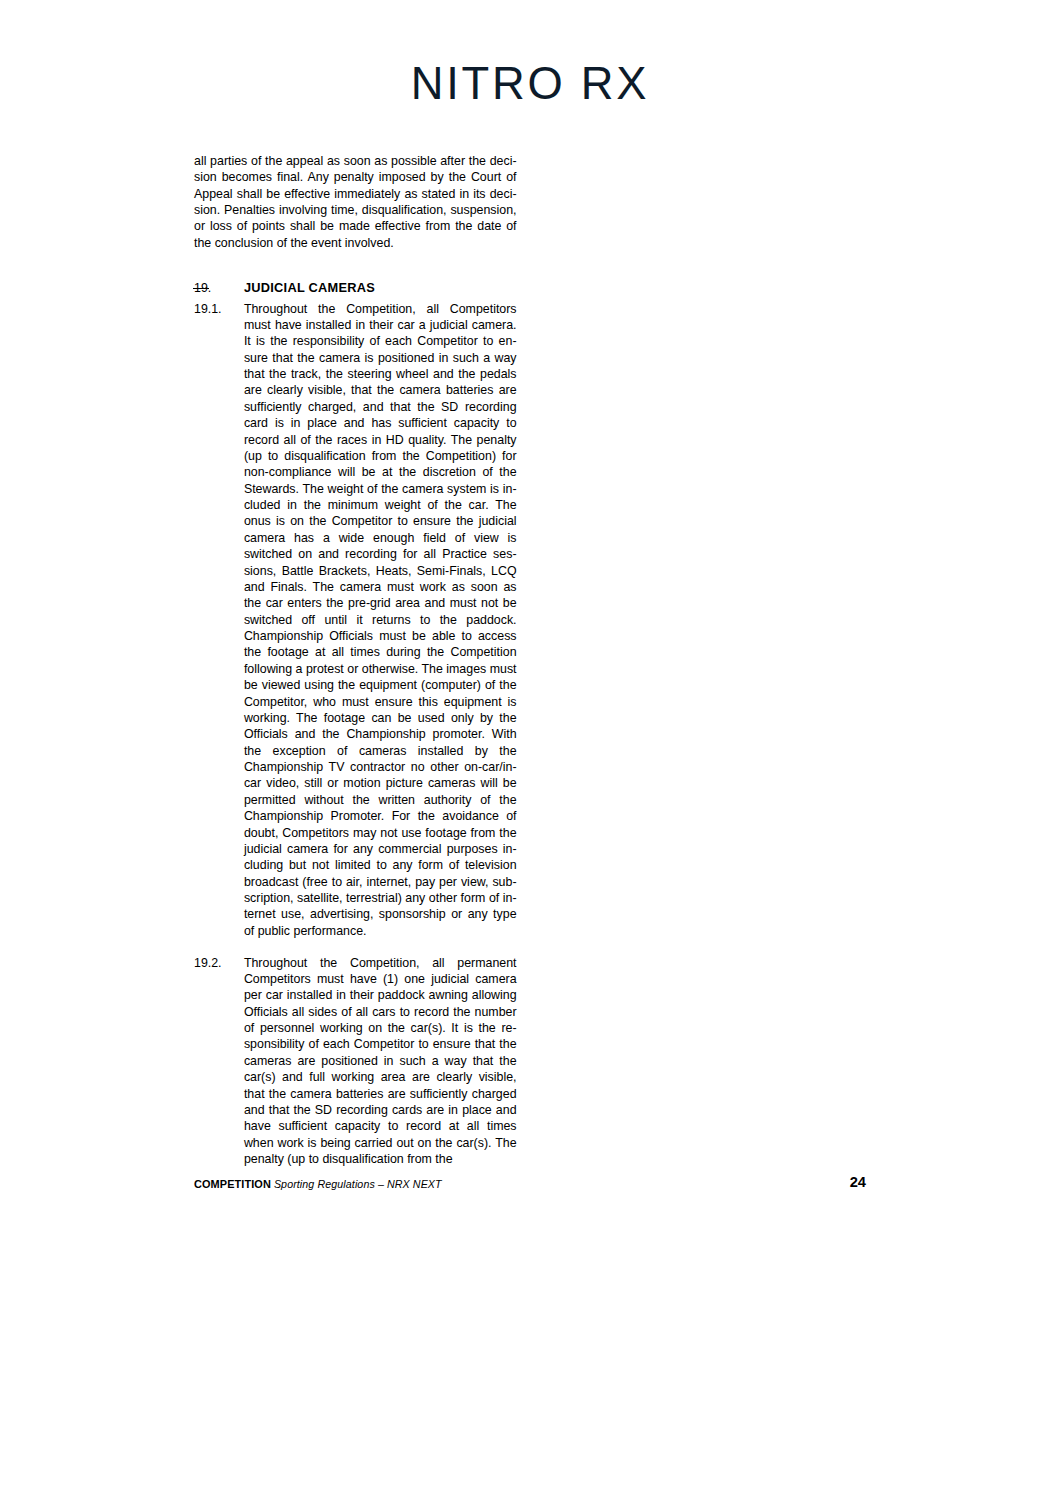NITRO RX
all parties of the appeal as soon as possible after the decision becomes final. Any penalty imposed by the Court of Appeal shall be effective immediately as stated in its decision. Penalties involving time, disqualification, suspension, or loss of points shall be made effective from the date of the conclusion of the event involved.
19.
JUDICIAL CAMERAS
19.1.
Throughout the Competition, all Competitors must have installed in their car a judicial camera. It is the responsibility of each Competitor to ensure that the camera is positioned in such a way that the track, the steering wheel and the pedals are clearly visible, that the camera batteries are sufficiently charged, and that the SD recording card is in place and has sufficient capacity to record all of the races in HD quality. The penalty (up to disqualification from the Competition) for non-compliance will be at the discretion of the Stewards. The weight of the camera system is included in the minimum weight of the car. The onus is on the Competitor to ensure the judicial camera has a wide enough field of view is switched on and recording for all Practice sessions, Battle Brackets, Heats, Semi-Finals, LCQ and Finals. The camera must work as soon as the car enters the pre-grid area and must not be switched off until it returns to the paddock. Championship Officials must be able to access the footage at all times during the Competition following a protest or otherwise. The images must be viewed using the equipment (computer) of the Competitor, who must ensure this equipment is working. The footage can be used only by the Officials and the Championship promoter. With the exception of cameras installed by the Championship TV contractor no other on-car/in-car video, still or motion picture cameras will be permitted without the written authority of the Championship Promoter. For the avoidance of doubt, Competitors may not use footage from the judicial camera for any commercial purposes including but not limited to any form of television broadcast (free to air, internet, pay per view, subscription, satellite, terrestrial) any other form of internet use, advertising, sponsorship or any type of public performance.
19.2.
Throughout the Competition, all permanent Competitors must have (1) one judicial camera per car installed in their paddock awning allowing Officials all sides of all cars to record the number of personnel working on the car(s). It is the responsibility of each Competitor to ensure that the cameras are positioned in such a way that the car(s) and full working area are clearly visible, that the camera batteries are sufficiently charged and that the SD recording cards are in place and have sufficient capacity to record at all times when work is being carried out on the car(s). The penalty (up to disqualification from the
COMPETITION Sporting Regulations – NRX NEXT
24